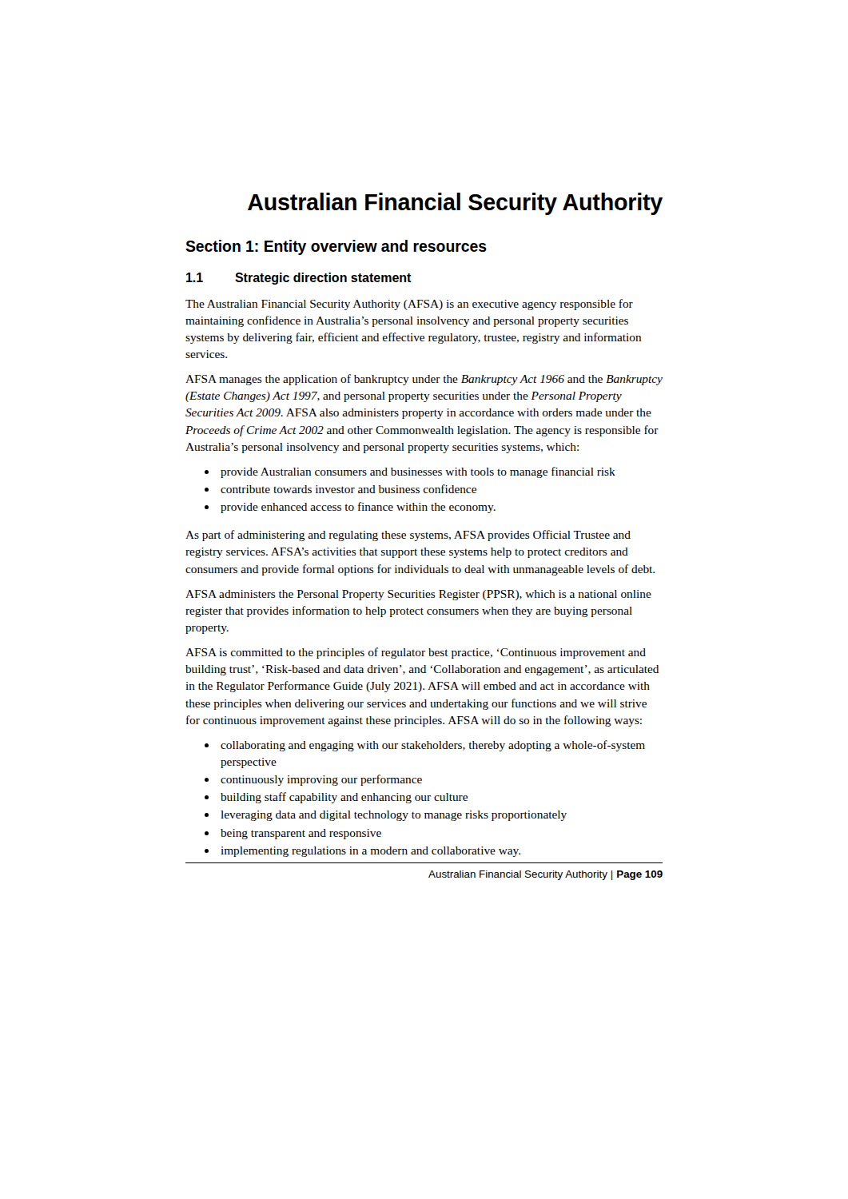Australian Financial Security Authority
Section 1: Entity overview and resources
1.1 Strategic direction statement
The Australian Financial Security Authority (AFSA) is an executive agency responsible for maintaining confidence in Australia’s personal insolvency and personal property securities systems by delivering fair, efficient and effective regulatory, trustee, registry and information services.
AFSA manages the application of bankruptcy under the Bankruptcy Act 1966 and the Bankruptcy (Estate Changes) Act 1997, and personal property securities under the Personal Property Securities Act 2009. AFSA also administers property in accordance with orders made under the Proceeds of Crime Act 2002 and other Commonwealth legislation. The agency is responsible for Australia’s personal insolvency and personal property securities systems, which:
provide Australian consumers and businesses with tools to manage financial risk
contribute towards investor and business confidence
provide enhanced access to finance within the economy.
As part of administering and regulating these systems, AFSA provides Official Trustee and registry services. AFSA’s activities that support these systems help to protect creditors and consumers and provide formal options for individuals to deal with unmanageable levels of debt.
AFSA administers the Personal Property Securities Register (PPSR), which is a national online register that provides information to help protect consumers when they are buying personal property.
AFSA is committed to the principles of regulator best practice, ‘Continuous improvement and building trust’, ‘Risk-based and data driven’, and ‘Collaboration and engagement’, as articulated in the Regulator Performance Guide (July 2021). AFSA will embed and act in accordance with these principles when delivering our services and undertaking our functions and we will strive for continuous improvement against these principles. AFSA will do so in the following ways:
collaborating and engaging with our stakeholders, thereby adopting a whole-of-system perspective
continuously improving our performance
building staff capability and enhancing our culture
leveraging data and digital technology to manage risks proportionately
being transparent and responsive
implementing regulations in a modern and collaborative way.
Australian Financial Security Authority|Page 109